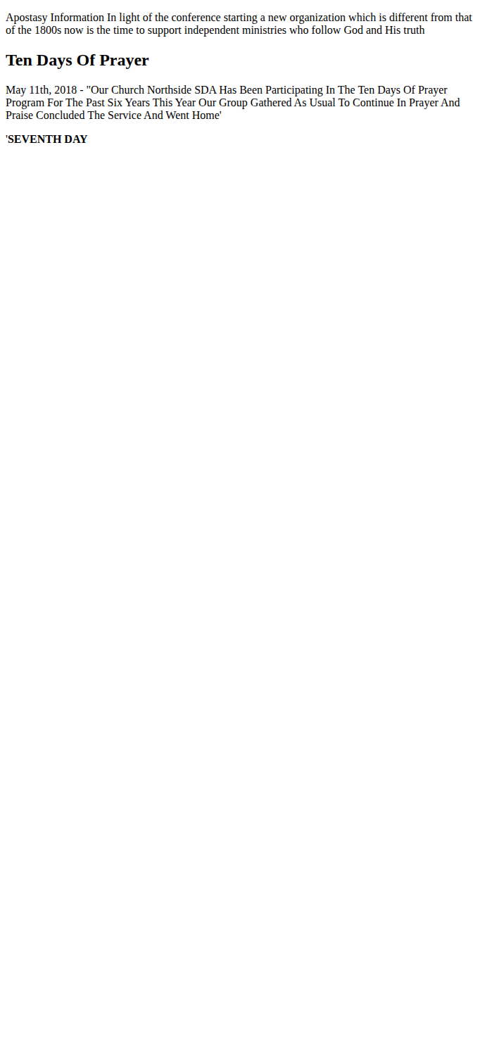Apostasy Information In light of the conference starting a new organization which is different from that of the 1800s now is the time to support independent ministries who follow God and His truth
Ten Days Of Prayer
May 11th, 2018 - "Our Church Northside SDA Has Been Participating In The Ten Days Of Prayer Program For The Past Six Years This Year Our Group Gathered As Usual To Continue In Prayer And Praise Concluded The Service And Went Home'
'SEVENTH DAY